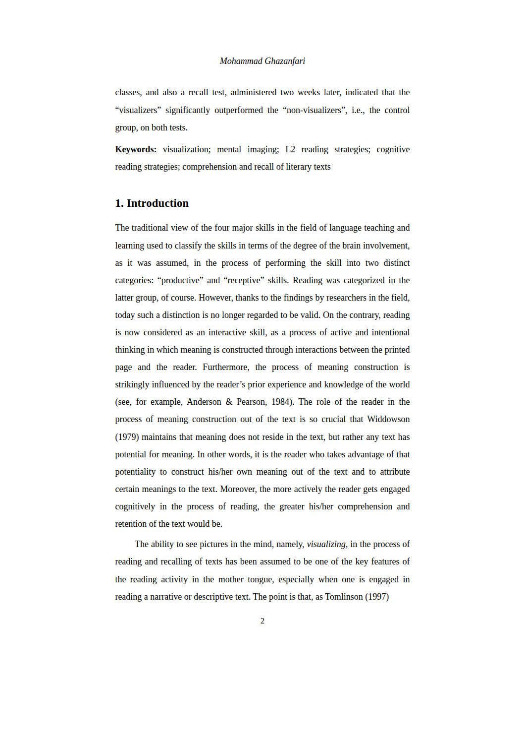Mohammad Ghazanfari
classes, and also a recall test, administered two weeks later, indicated that the “visualizers” significantly outperformed the “non-visualizers”, i.e., the control group, on both tests.
Keywords: visualization; mental imaging; L2 reading strategies; cognitive reading strategies; comprehension and recall of literary texts
1. Introduction
The traditional view of the four major skills in the field of language teaching and learning used to classify the skills in terms of the degree of the brain involvement, as it was assumed, in the process of performing the skill into two distinct categories: “productive” and “receptive” skills. Reading was categorized in the latter group, of course. However, thanks to the findings by researchers in the field, today such a distinction is no longer regarded to be valid. On the contrary, reading is now considered as an interactive skill, as a process of active and intentional thinking in which meaning is constructed through interactions between the printed page and the reader. Furthermore, the process of meaning construction is strikingly influenced by the reader’s prior experience and knowledge of the world (see, for example, Anderson & Pearson, 1984). The role of the reader in the process of meaning construction out of the text is so crucial that Widdowson (1979) maintains that meaning does not reside in the text, but rather any text has potential for meaning. In other words, it is the reader who takes advantage of that potentiality to construct his/her own meaning out of the text and to attribute certain meanings to the text. Moreover, the more actively the reader gets engaged cognitively in the process of reading, the greater his/her comprehension and retention of the text would be.
The ability to see pictures in the mind, namely, visualizing, in the process of reading and recalling of texts has been assumed to be one of the key features of the reading activity in the mother tongue, especially when one is engaged in reading a narrative or descriptive text. The point is that, as Tomlinson (1997)
2